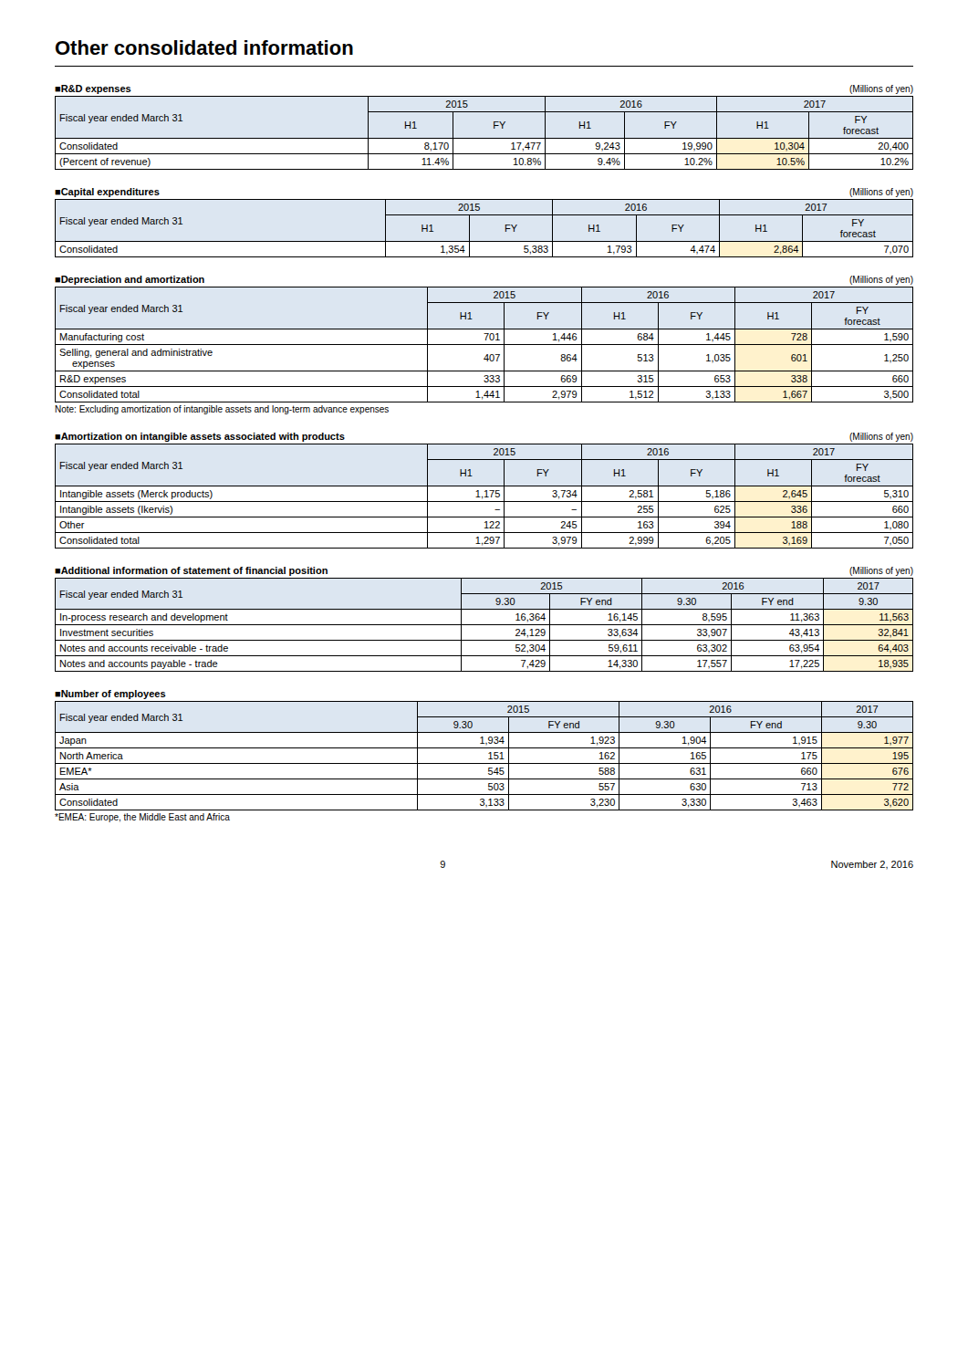Other consolidated information
■R&D expenses (Millions of yen)
| Fiscal year ended March 31 | 2015 | 2016 | 2017 |
| --- | --- | --- | --- |
| H1 | FY | H1 | FY | H1 | FY forecast |
| Consolidated | 8,170 | 17,477 | 9,243 | 19,990 | 10,304 | 20,400 |
| (Percent of revenue) | 11.4% | 10.8% | 9.4% | 10.2% | 10.5% | 10.2% |
■Capital expenditures (Millions of yen)
| Fiscal year ended March 31 | 2015 | 2016 | 2017 |
| --- | --- | --- | --- |
| H1 | FY | H1 | FY | H1 | FY forecast |
| Consolidated | 1,354 | 5,383 | 1,793 | 4,474 | 2,864 | 7,070 |
■Depreciation and amortization (Millions of yen)
| Fiscal year ended March 31 | 2015 | 2016 | 2017 |
| --- | --- | --- | --- |
| H1 | FY | H1 | FY | H1 | FY forecast |
| Manufacturing cost | 701 | 1,446 | 684 | 1,445 | 728 | 1,590 |
| Selling, general and administrative expenses | 407 | 864 | 513 | 1,035 | 601 | 1,250 |
| R&D expenses | 333 | 669 | 315 | 653 | 338 | 660 |
| Consolidated total | 1,441 | 2,979 | 1,512 | 3,133 | 1,667 | 3,500 |
Note: Excluding amortization of intangible assets and long-term advance expenses
■Amortization on intangible assets associated with products (Millions of yen)
| Fiscal year ended March 31 | 2015 | 2016 | 2017 |
| --- | --- | --- | --- |
| H1 | FY | H1 | FY | H1 | FY forecast |
| Intangible assets (Merck products) | 1,175 | 3,734 | 2,581 | 5,186 | 2,645 | 5,310 |
| Intangible assets (Ikervis) | − | − | 255 | 625 | 336 | 660 |
| Other | 122 | 245 | 163 | 394 | 188 | 1,080 |
| Consolidated total | 1,297 | 3,979 | 2,999 | 6,205 | 3,169 | 7,050 |
■Additional information of statement of financial position (Millions of yen)
| Fiscal year ended March 31 | 2015 | 2016 | 2017 |
| --- | --- | --- | --- |
| 9.30 | FY end | 9.30 | FY end | 9.30 |
| In-process research and development | 16,364 | 16,145 | 8,595 | 11,363 | 11,563 |
| Investment securities | 24,129 | 33,634 | 33,907 | 43,413 | 32,841 |
| Notes and accounts receivable - trade | 52,304 | 59,611 | 63,302 | 63,954 | 64,403 |
| Notes and accounts payable - trade | 7,429 | 14,330 | 17,557 | 17,225 | 18,935 |
■Number of employees
| Fiscal year ended March 31 | 2015 | 2016 | 2017 |
| --- | --- | --- | --- |
| 9.30 | FY end | 9.30 | FY end | 9.30 |
| Japan | 1,934 | 1,923 | 1,904 | 1,915 | 1,977 |
| North America | 151 | 162 | 165 | 175 | 195 |
| EMEA* | 545 | 588 | 631 | 660 | 676 |
| Asia | 503 | 557 | 630 | 713 | 772 |
| Consolidated | 3,133 | 3,230 | 3,330 | 3,463 | 3,620 |
*EMEA: Europe, the Middle East and Africa
9
November 2, 2016